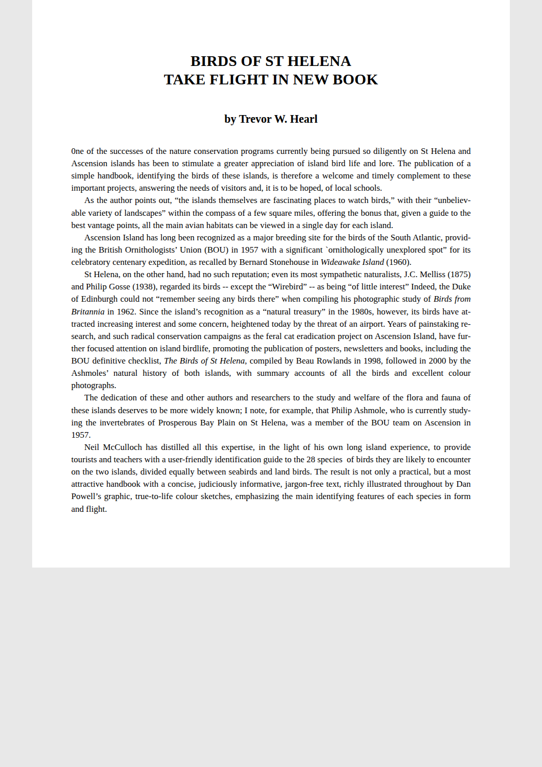Birds of St Helena
Take Flight in New Book
by Trevor W. Hearl
0ne of the successes of the nature conservation programs currently being pursued so diligently on St Helena and Ascension islands has been to stimulate a greater appreciation of island bird life and lore. The publication of a simple handbook, identifying the birds of these islands, is therefore a welcome and timely complement to these important projects, answering the needs of visitors and, it is to be hoped, of local schools.
As the author points out, “the islands themselves are fascinating places to watch birds,” with their “unbelievable variety of landscapes” within the compass of a few square miles, offering the bonus that, given a guide to the best vantage points, all the main avian habitats can be viewed in a single day for each island.
Ascension Island has long been recognized as a major breeding site for the birds of the South Atlantic, providing the British Ornithologists’ Union (BOU) in 1957 with a significant `ornithologically unexplored spot” for its celebratory centenary expedition, as recalled by Bernard Stonehouse in Wideawake Island (1960).
St Helena, on the other hand, had no such reputation; even its most sympathetic naturalists, J.C. Melliss (1875) and Philip Gosse (1938), regarded its birds -- except the “Wirebird” -- as being “of little interest” Indeed, the Duke of Edinburgh could not “remember seeing any birds there” when compiling his photographic study of Birds from Britannia in 1962. Since the island’s recognition as a “natural treasury” in the 1980s, however, its birds have attracted increasing interest and some concern, heightened today by the threat of an airport. Years of painstaking research, and such radical conservation campaigns as the feral cat eradication project on Ascension Island, have further focused attention on island birdlife, promoting the publication of posters, newsletters and books, including the BOU definitive checklist, The Birds of St Helena, compiled by Beau Rowlands in 1998, followed in 2000 by the Ashmoles’ natural history of both islands, with summary accounts of all the birds and excellent colour photographs.
The dedication of these and other authors and researchers to the study and welfare of the flora and fauna of these islands deserves to be more widely known; I note, for example, that Philip Ashmole, who is currently studying the invertebrates of Prosperous Bay Plain on St Helena, was a member of the BOU team on Ascension in 1957.
Neil McCulloch has distilled all this expertise, in the light of his own long island experience, to provide tourists and teachers with a user-friendly identification guide to the 28 species of birds they are likely to encounter on the two islands, divided equally between seabirds and land birds. The result is not only a practical, but a most attractive handbook with a concise, judiciously informative, jargon-free text, richly illustrated throughout by Dan Powell’s graphic, true-to-life colour sketches, emphasizing the main identifying features of each species in form and flight.